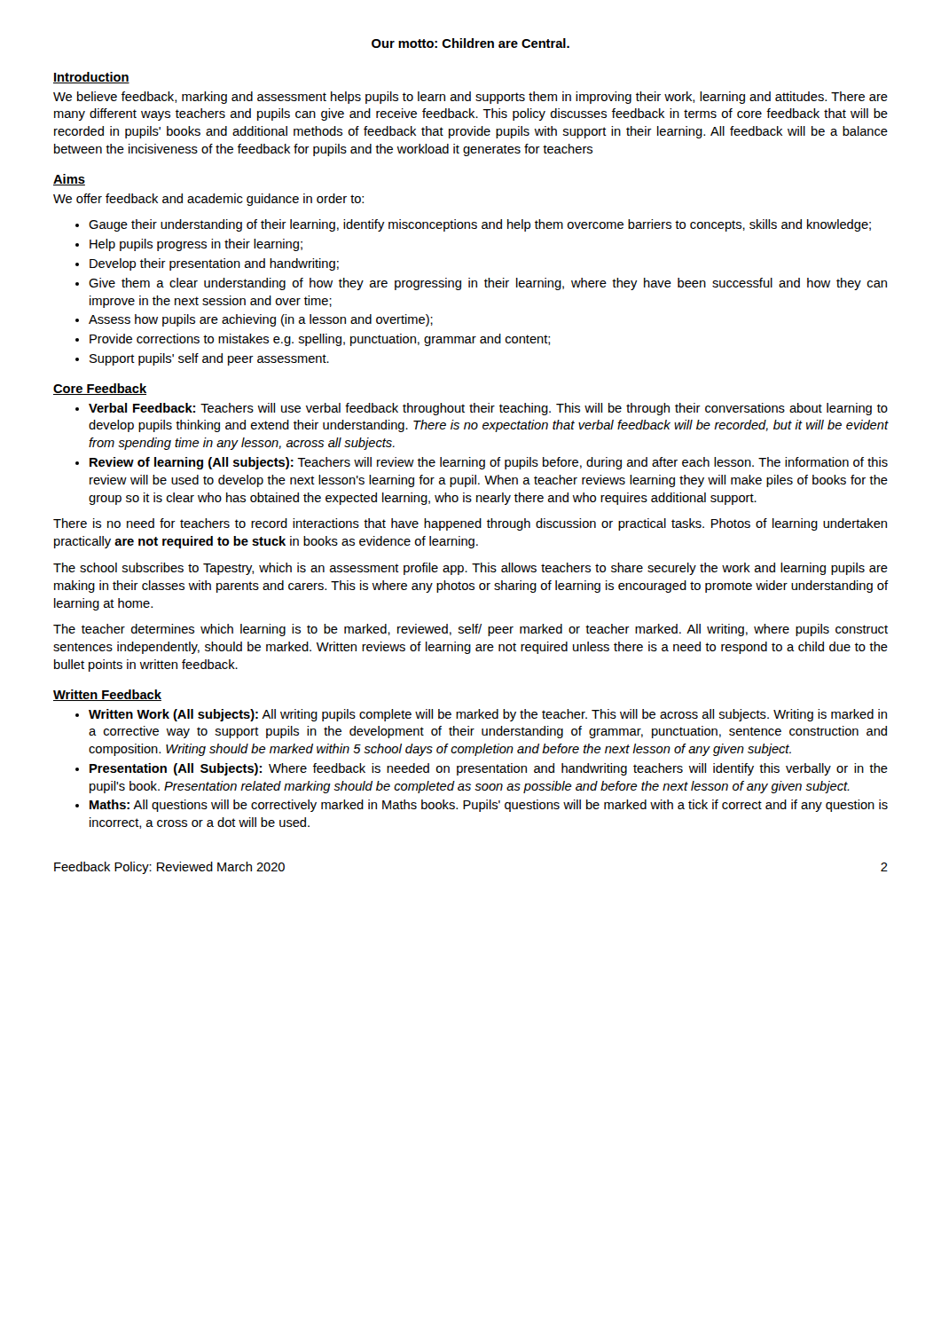Our motto: Children are Central.
Introduction
We believe feedback, marking and assessment helps pupils to learn and supports them in improving their work, learning and attitudes. There are many different ways teachers and pupils can give and receive feedback. This policy discusses feedback in terms of core feedback that will be recorded in pupils' books and additional methods of feedback that provide pupils with support in their learning. All feedback will be a balance between the incisiveness of the feedback for pupils and the workload it generates for teachers
Aims
We offer feedback and academic guidance in order to:
Gauge their understanding of their learning, identify misconceptions and help them overcome barriers to concepts, skills and knowledge;
Help pupils progress in their learning;
Develop their presentation and handwriting;
Give them a clear understanding of how they are progressing in their learning, where they have been successful and how they can improve in the next session and over time;
Assess how pupils are achieving (in a lesson and overtime);
Provide corrections to mistakes e.g. spelling, punctuation, grammar and content;
Support pupils' self and peer assessment.
Core Feedback
Verbal Feedback: Teachers will use verbal feedback throughout their teaching. This will be through their conversations about learning to develop pupils thinking and extend their understanding. There is no expectation that verbal feedback will be recorded, but it will be evident from spending time in any lesson, across all subjects.
Review of learning (All subjects): Teachers will review the learning of pupils before, during and after each lesson. The information of this review will be used to develop the next lesson's learning for a pupil. When a teacher reviews learning they will make piles of books for the group so it is clear who has obtained the expected learning, who is nearly there and who requires additional support.
There is no need for teachers to record interactions that have happened through discussion or practical tasks. Photos of learning undertaken practically are not required to be stuck in books as evidence of learning.
The school subscribes to Tapestry, which is an assessment profile app. This allows teachers to share securely the work and learning pupils are making in their classes with parents and carers. This is where any photos or sharing of learning is encouraged to promote wider understanding of learning at home.
The teacher determines which learning is to be marked, reviewed, self/ peer marked or teacher marked. All writing, where pupils construct sentences independently, should be marked. Written reviews of learning are not required unless there is a need to respond to a child due to the bullet points in written feedback.
Written Feedback
Written Work (All subjects): All writing pupils complete will be marked by the teacher. This will be across all subjects. Writing is marked in a corrective way to support pupils in the development of their understanding of grammar, punctuation, sentence construction and composition. Writing should be marked within 5 school days of completion and before the next lesson of any given subject.
Presentation (All Subjects): Where feedback is needed on presentation and handwriting teachers will identify this verbally or in the pupil's book. Presentation related marking should be completed as soon as possible and before the next lesson of any given subject.
Maths: All questions will be correctively marked in Maths books. Pupils' questions will be marked with a tick if correct and if any question is incorrect, a cross or a dot will be used.
Feedback Policy: Reviewed March 2020
2